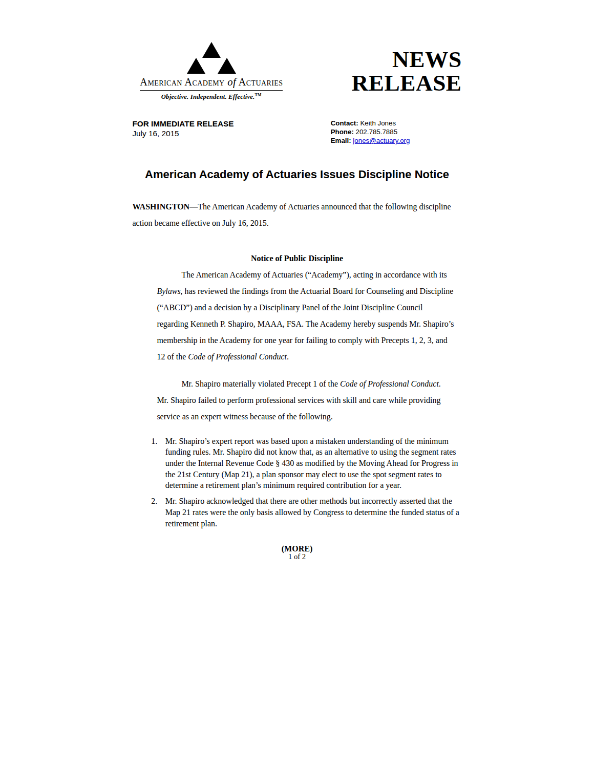American Academy of Actuaries
Objective. Independent. Effective.TM
NEWS
RELEASE
FOR IMMEDIATE RELEASE
July 16, 2015
Contact: Keith Jones
Phone: 202.785.7885
Email: jones@actuary.org
American Academy of Actuaries Issues Discipline Notice
WASHINGTON—The American Academy of Actuaries announced that the following discipline action became effective on July 16, 2015.
Notice of Public Discipline
The American Academy of Actuaries (“Academy”), acting in accordance with its Bylaws, has reviewed the findings from the Actuarial Board for Counseling and Discipline (“ABCD”) and a decision by a Disciplinary Panel of the Joint Discipline Council regarding Kenneth P. Shapiro, MAAA, FSA. The Academy hereby suspends Mr. Shapiro’s membership in the Academy for one year for failing to comply with Precepts 1, 2, 3, and 12 of the Code of Professional Conduct.
Mr. Shapiro materially violated Precept 1 of the Code of Professional Conduct. Mr. Shapiro failed to perform professional services with skill and care while providing service as an expert witness because of the following.
Mr. Shapiro’s expert report was based upon a mistaken understanding of the minimum funding rules. Mr. Shapiro did not know that, as an alternative to using the segment rates under the Internal Revenue Code § 430 as modified by the Moving Ahead for Progress in the 21st Century (Map 21), a plan sponsor may elect to use the spot segment rates to determine a retirement plan’s minimum required contribution for a year.
Mr. Shapiro acknowledged that there are other methods but incorrectly asserted that the Map 21 rates were the only basis allowed by Congress to determine the funded status of a retirement plan.
(MORE)
1 of 2